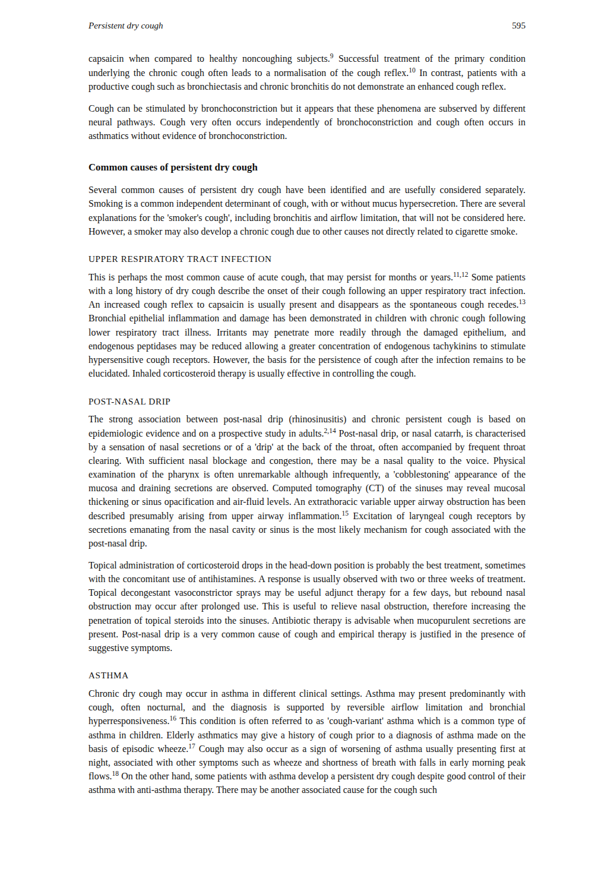Persistent dry cough 595
capsaicin when compared to healthy noncoughing subjects.9 Successful treatment of the primary condition underlying the chronic cough often leads to a normalisation of the cough reflex.10 In contrast, patients with a productive cough such as bronchiectasis and chronic bronchitis do not demonstrate an enhanced cough reflex.
Cough can be stimulated by bronchoconstriction but it appears that these phenomena are subserved by different neural pathways. Cough very often occurs independently of bronchoconstriction and cough often occurs in asthmatics without evidence of bronchoconstriction.
Common causes of persistent dry cough
Several common causes of persistent dry cough have been identified and are usefully considered separately. Smoking is a common independent determinant of cough, with or without mucus hypersecretion. There are several explanations for the 'smoker's cough', including bronchitis and airflow limitation, that will not be considered here. However, a smoker may also develop a chronic cough due to other causes not directly related to cigarette smoke.
Upper respiratory tract infection
This is perhaps the most common cause of acute cough, that may persist for months or years.11,12 Some patients with a long history of dry cough describe the onset of their cough following an upper respiratory tract infection. An increased cough reflex to capsaicin is usually present and disappears as the spontaneous cough recedes.13 Bronchial epithelial inflammation and damage has been demonstrated in children with chronic cough following lower respiratory tract illness. Irritants may penetrate more readily through the damaged epithelium, and endogenous peptidases may be reduced allowing a greater concentration of endogenous tachykinins to stimulate hypersensitive cough receptors. However, the basis for the persistence of cough after the infection remains to be elucidated. Inhaled corticosteroid therapy is usually effective in controlling the cough.
Post-nasal drip
The strong association between post-nasal drip (rhinosinusitis) and chronic persistent cough is based on epidemiologic evidence and on a prospective study in adults.2,14 Post-nasal drip, or nasal catarrh, is characterised by a sensation of nasal secretions or of a 'drip' at the back of the throat, often accompanied by frequent throat clearing. With sufficient nasal blockage and congestion, there may be a nasal quality to the voice. Physical examination of the pharynx is often unremarkable although infrequently, a 'cobblestoning' appearance of the mucosa and draining secretions are observed. Computed tomography (CT) of the sinuses may reveal mucosal thickening or sinus opacification and air-fluid levels. An extrathoracic variable upper airway obstruction has been described presumably arising from upper airway inflammation.15 Excitation of laryngeal cough receptors by secretions emanating from the nasal cavity or sinus is the most likely mechanism for cough associated with the post-nasal drip.
Topical administration of corticosteroid drops in the head-down position is probably the best treatment, sometimes with the concomitant use of antihistamines. A response is usually observed with two or three weeks of treatment. Topical decongestant vasoconstrictor sprays may be useful adjunct therapy for a few days, but rebound nasal obstruction may occur after prolonged use. This is useful to relieve nasal obstruction, therefore increasing the penetration of topical steroids into the sinuses. Antibiotic therapy is advisable when mucopurulent secretions are present. Post-nasal drip is a very common cause of cough and empirical therapy is justified in the presence of suggestive symptoms.
Asthma
Chronic dry cough may occur in asthma in different clinical settings. Asthma may present predominantly with cough, often nocturnal, and the diagnosis is supported by reversible airflow limitation and bronchial hyperresponsiveness.16 This condition is often referred to as 'cough-variant' asthma which is a common type of asthma in children. Elderly asthmatics may give a history of cough prior to a diagnosis of asthma made on the basis of episodic wheeze.17 Cough may also occur as a sign of worsening of asthma usually presenting first at night, associated with other symptoms such as wheeze and shortness of breath with falls in early morning peak flows.18 On the other hand, some patients with asthma develop a persistent dry cough despite good control of their asthma with anti-asthma therapy. There may be another associated cause for the cough such